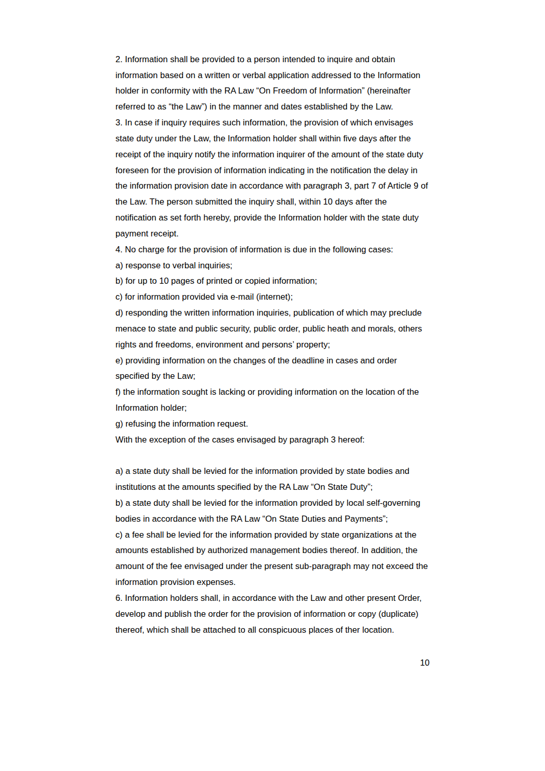2. Information shall be provided to a person intended to inquire and obtain information based on a written or verbal application addressed to the Information holder in conformity with the RA Law “On Freedom of Information” (hereinafter referred to as “the Law”) in the manner and dates established by the Law.
3. In case if inquiry requires such information, the provision of which envisages state duty under the Law, the Information holder shall within five days after the receipt of the inquiry notify the information inquirer of the amount of the state duty foreseen for the provision of information indicating in the notification the delay in the information provision date in accordance with paragraph 3, part 7 of Article 9 of the Law. The person submitted the inquiry shall, within 10 days after the notification as set forth hereby, provide the Information holder with the state duty payment receipt.
4. No charge for the provision of information is due in the following cases:
a) response to verbal inquiries;
b) for up to 10 pages of printed or copied information;
c) for information provided via e-mail (internet);
d) responding the written information inquiries, publication of which may preclude menace to state and public security, public order, public heath and morals, others rights and freedoms, environment and persons’ property;
e) providing information on the changes of the deadline in cases and order specified by the Law;
f) the information sought is lacking or providing information on the location of the Information holder;
g) refusing the information request.
With the exception of the cases envisaged by paragraph 3 hereof:
a) a state duty shall be levied for the information provided by state bodies and institutions at the amounts specified by the RA Law “On State Duty”;
b) a state duty shall be levied for the information provided by local self-governing bodies in accordance with the RA Law “On State Duties and Payments”;
c) a fee shall be levied for the information provided by state organizations at the amounts established by authorized management bodies thereof. In addition, the amount of the fee envisaged under the present sub-paragraph may not exceed the information provision expenses.
6. Information holders shall, in accordance with the Law and other present Order, develop and publish the order for the provision of information or copy (duplicate) thereof, which shall be attached to all conspicuous places of ther location.
10